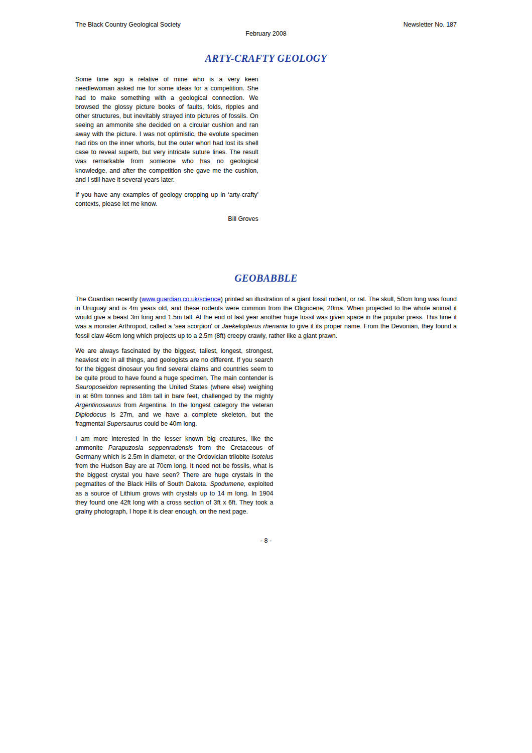The Black Country Geological Society
Newsletter No. 187
February 2008
ARTY-CRAFTY GEOLOGY
Some time ago a relative of mine who is a very keen needlewoman asked me for some ideas for a competition. She had to make something with a geological connection. We browsed the glossy picture books of faults, folds, ripples and other structures, but inevitably strayed into pictures of fossils. On seeing an ammonite she decided on a circular cushion and ran away with the picture. I was not optimistic, the evolute specimen had ribs on the inner whorls, but the outer whorl had lost its shell case to reveal superb, but very intricate suture lines. The result was remarkable from someone who has no geological knowledge, and after the competition she gave me the cushion, and I still have it several years later.
If you have any examples of geology cropping up in ‘arty-crafty' contexts, please let me know.
Bill Groves
GEOBABBLE
The Guardian recently (www.guardian.co.uk/science) printed an illustration of a giant fossil rodent, or rat. The skull, 50cm long was found in Uruguay and is 4m years old, and these rodents were common from the Oligocene, 20ma. When projected to the whole animal it would give a beast 3m long and 1.5m tall. At the end of last year another huge fossil was given space in the popular press. This time it was a monster Arthropod, called a ‘sea scorpion' or Jaekelopterus rhenania to give it its proper name. From the Devonian, they found a fossil claw 46cm long which projects up to a 2.5m (8ft) creepy crawly, rather like a giant prawn.
We are always fascinated by the biggest, tallest, longest, strongest, heaviest etc in all things, and geologists are no different. If you search for the biggest dinosaur you find several claims and countries seem to be quite proud to have found a huge specimen. The main contender is Sauroposeidon representing the United States (where else) weighing in at 60m tonnes and 18m tall in bare feet, challenged by the mighty Argentinosaurus from Argentina. In the longest category the veteran Diplodocus is 27m, and we have a complete skeleton, but the fragmental Supersaurus could be 40m long.
I am more interested in the lesser known big creatures, like the ammonite Parapuzosia seppenradensis from the Cretaceous of Germany which is 2.5m in diameter, or the Ordovician trilobite Isotelus from the Hudson Bay are at 70cm long. It need not be fossils, what is the biggest crystal you have seen? There are huge crystals in the pegmatites of the Black Hills of South Dakota. Spodumene, exploited as a source of Lithium grows with crystals up to 14 m long. In 1904 they found one 42ft long with a cross section of 3ft x 6ft. They took a grainy photograph, I hope it is clear enough, on the next page.
- 8 -